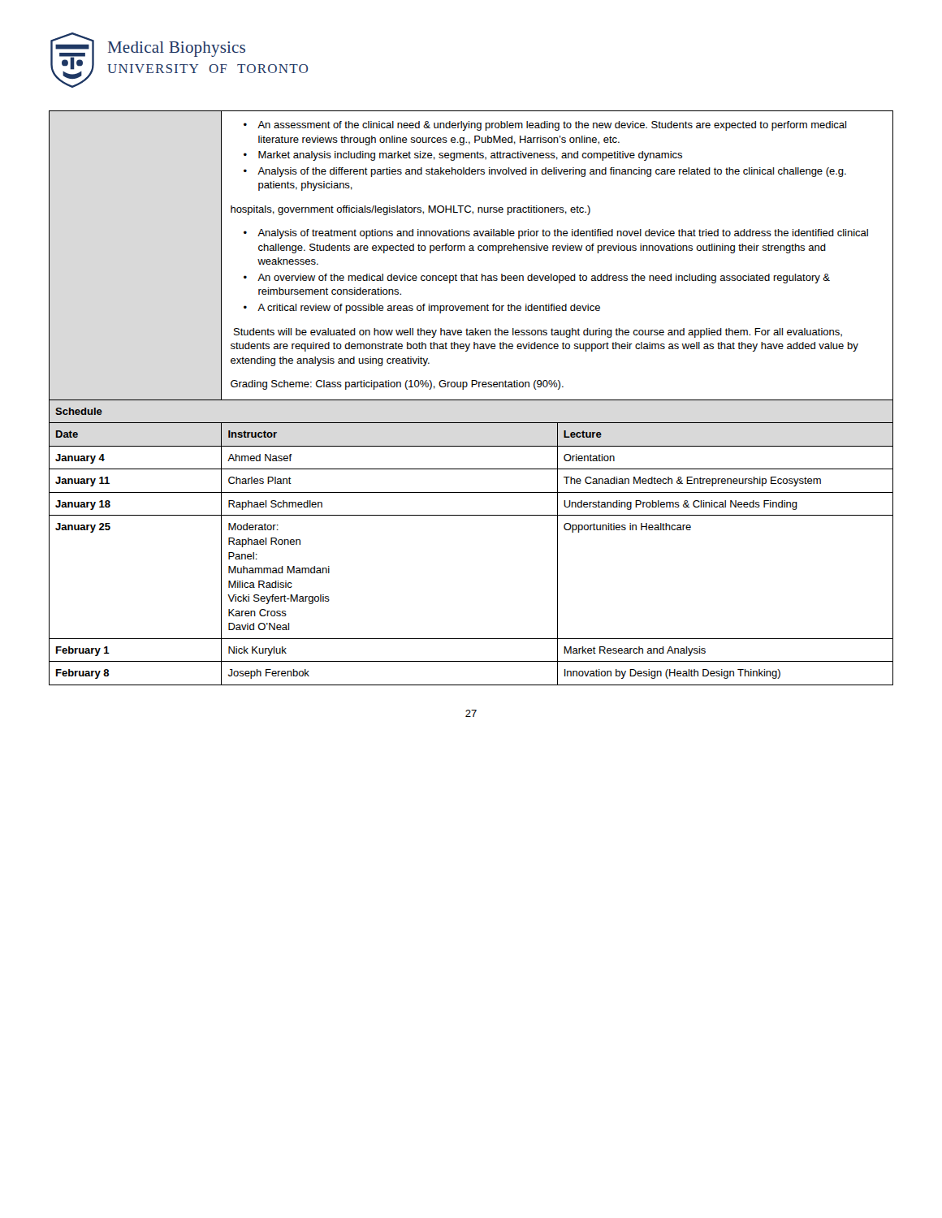Medical Biophysics
UNIVERSITY OF TORONTO
| | An assessment of the clinical need & underlying problem leading to the new device. Students are expected to perform medical literature reviews through online sources e.g., PubMed, Harrison’s online, etc. Market analysis including market size, segments, attractiveness, and competitive dynamics Analysis of the different parties and stakeholders involved in delivering and financing care related to the clinical challenge (e.g. patients, physicians, hospitals, government officials/legislators, MOHLTC, nurse practitioners, etc.) Analysis of treatment options and innovations available prior to the identified novel device that tried to address the identified clinical challenge. Students are expected to perform a comprehensive review of previous innovations outlining their strengths and weaknesses. An overview of the medical device concept that has been developed to address the need including associated regulatory & reimbursement considerations. A critical review of possible areas of improvement for the identified device Students will be evaluated on how well they have taken the lessons taught during the course and applied them. For all evaluations, students are required to demonstrate both that they have the evidence to support their claims as well as that they have added value by extending the analysis and using creativity. Grading Scheme: Class participation (10%), Group Presentation (90%). |
| Schedule |
| Date | Instructor | Lecture |
| January 4 | Ahmed Nasef | Orientation |
| January 11 | Charles Plant | The Canadian Medtech & Entrepreneurship Ecosystem |
| January 18 | Raphael Schmedlen | Understanding Problems & Clinical Needs Finding |
| January 25 | Moderator: Raphael Ronen Panel: Muhammad Mamdani Milica Radisic Vicki Seyfert-Margolis Karen Cross David O’Neal | Opportunities in Healthcare |
| February 1 | Nick Kuryluk | Market Research and Analysis |
| February 8 | Joseph Ferenbok | Innovation by Design (Health Design Thinking) |
27